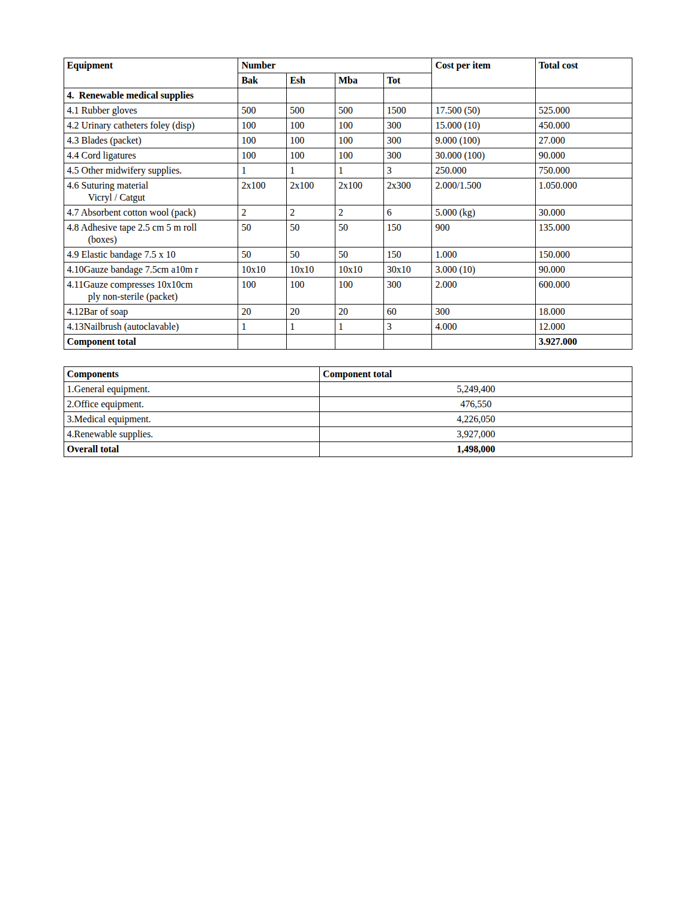| Equipment | Number | Cost per item | Total cost |
| --- | --- | --- | --- |
| Bak | Esh | Mba | Tot |
| 4. Renewable medical supplies | | | | | | |
| 4.1 Rubber gloves | 500 | 500 | 500 | 1500 | 17.500 (50) | 525.000 |
| 4.2 Urinary catheters foley (disp) | 100 | 100 | 100 | 300 | 15.000 (10) | 450.000 |
| 4.3 Blades (packet) | 100 | 100 | 100 | 300 | 9.000 (100) | 27.000 |
| 4.4 Cord ligatures | 100 | 100 | 100 | 300 | 30.000 (100) | 90.000 |
| 4.5 Other midwifery supplies. | 1 | 1 | 1 | 3 | 250.000 | 750.000 |
| 4.6 Suturing material Vicryl / Catgut | 2x100 | 2x100 | 2x100 | 2x300 | 2.000/1.500 | 1.050.000 |
| 4.7 Absorbent cotton wool (pack) | 2 | 2 | 2 | 6 | 5.000 (kg) | 30.000 |
| 4.8 Adhesive tape 2.5 cm 5 m roll (boxes) | 50 | 50 | 50 | 150 | 900 | 135.000 |
| 4.9 Elastic bandage 7.5 x 10 | 50 | 50 | 50 | 150 | 1.000 | 150.000 |
| 4.10Gauze bandage 7.5cm a10m r | 10x10 | 10x10 | 10x10 | 30x10 | 3.000 (10) | 90.000 |
| 4.11Gauze compresses 10x10cm ply non-sterile (packet) | 100 | 100 | 100 | 300 | 2.000 | 600.000 |
| 4.12Bar of soap | 20 | 20 | 20 | 60 | 300 | 18.000 |
| 4.13Nailbrush (autoclavable) | 1 | 1 | 1 | 3 | 4.000 | 12.000 |
| Component total | | | | | | 3.927.000 |
| Components | Component total |
| --- | --- |
| 1.General equipment. | 5,249,400 |
| 2.Office equipment. | 476,550 |
| 3.Medical equipment. | 4,226,050 |
| 4.Renewable supplies. | 3,927,000 |
| Overall total | 1,498,000 |